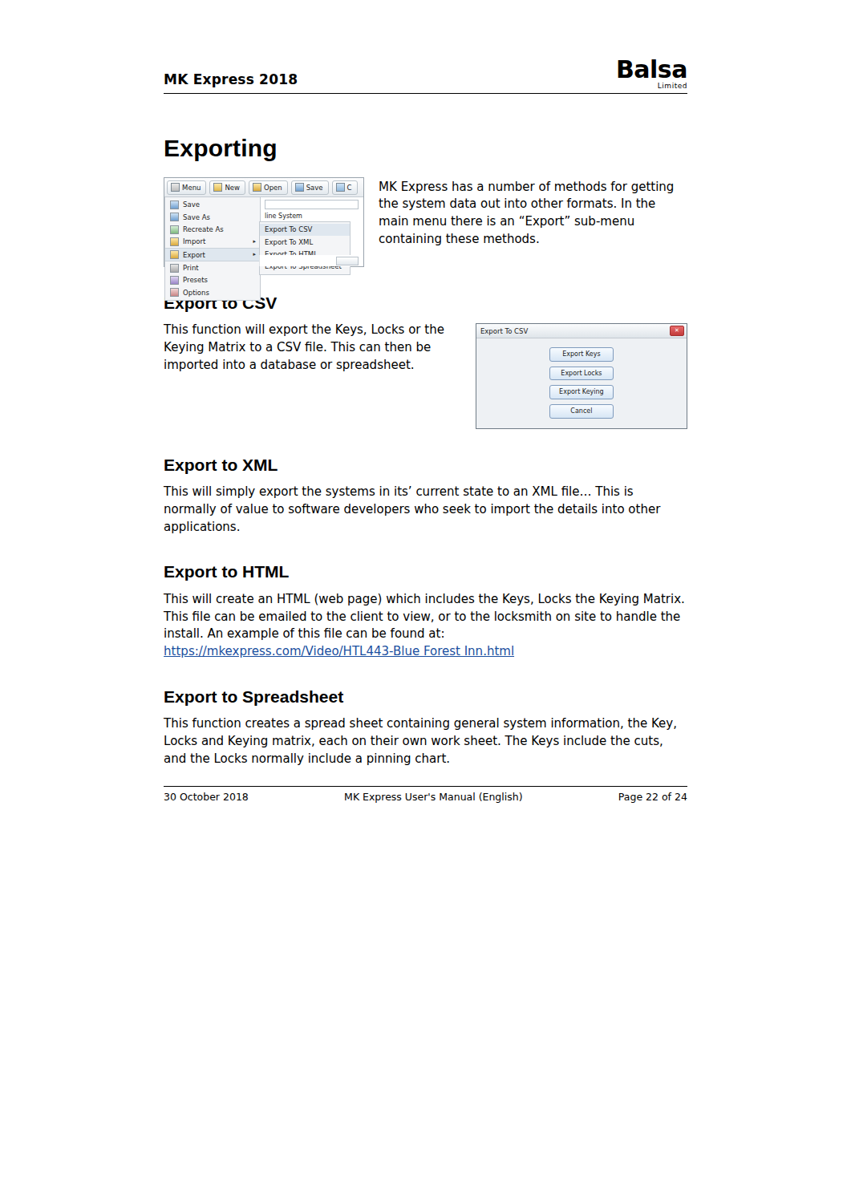MK Express 2018
Balsa
Limited
Exporting
Menu New Open Save C
line System
Save
Save As
Recreate As
Import▸
Export▸
Print
Presets
Options
Export To CSV
Export To XML
Export To HTML
Export To Spreadsheet
MK Express has a number of methods for getting the system data out into other formats. In the main menu there is an “Export” sub-menu containing these methods.
Export to CSV
This function will export the Keys, Locks or the Keying Matrix to a CSV file. This can then be imported into a database or spreadsheet.
Export To CSV ✕
Export Keys Export Locks Export Keying Cancel
Export to XML
This will simply export the systems in its’ current state to an XML file… This is normally of value to software developers who seek to import the details into other applications.
Export to HTML
This will create an HTML (web page) which includes the Keys, Locks the Keying Matrix. This file can be emailed to the client to view, or to the locksmith on site to handle the install. An example of this file can be found at:
https://mkexpress.com/Video/HTL443-Blue Forest Inn.html
Export to Spreadsheet
This function creates a spread sheet containing general system information, the Key, Locks and Keying matrix, each on their own work sheet. The Keys include the cuts, and the Locks normally include a pinning chart.
30 October 2018
MK Express User's Manual (English)
Page 22 of 24